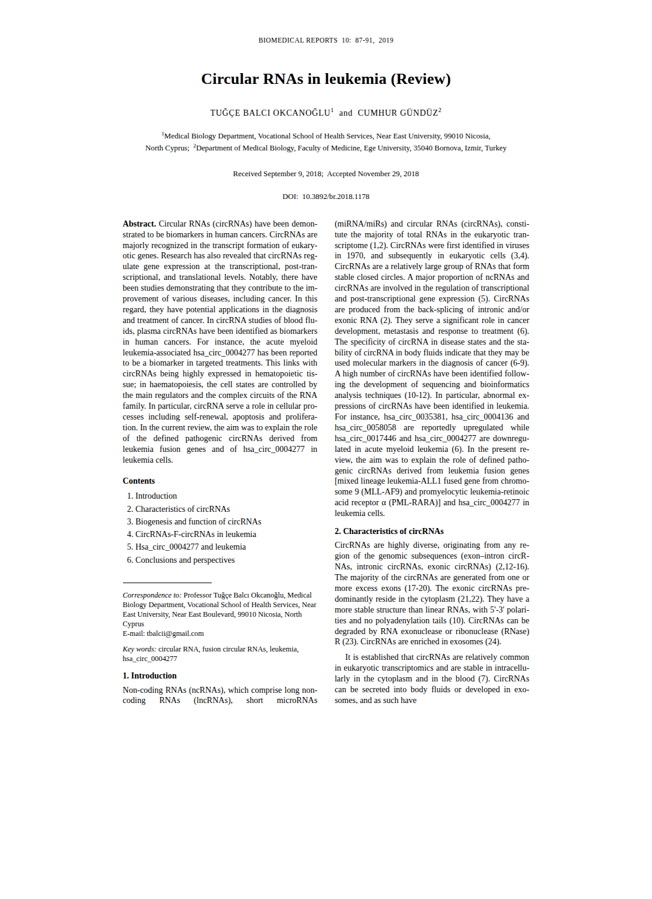BIOMEDICAL REPORTS 10: 87-91, 2019
Circular RNAs in leukemia (Review)
TUĞÇE BALCI OKCANOĞLU1 and CUMHUR GÜNDÜZ2
1Medical Biology Department, Vocational School of Health Services, Near East University, 99010 Nicosia,
North Cyprus; 2Department of Medical Biology, Faculty of Medicine, Ege University, 35040 Bornova, Izmir, Turkey
Received September 9, 2018; Accepted November 29, 2018
DOI: 10.3892/br.2018.1178
Abstract. Circular RNAs (circRNAs) have been demonstrated to be biomarkers in human cancers. CircRNAs are majorly recognized in the transcript formation of eukaryotic genes. Research has also revealed that circRNAs regulate gene expression at the transcriptional, post-transcriptional, and translational levels. Notably, there have been studies demonstrating that they contribute to the improvement of various diseases, including cancer. In this regard, they have potential applications in the diagnosis and treatment of cancer. In circRNA studies of blood fluids, plasma circRNAs have been identified as biomarkers in human cancers. For instance, the acute myeloid leukemia-associated hsa_circ_0004277 has been reported to be a biomarker in targeted treatments. This links with circRNAs being highly expressed in hematopoietic tissue; in haematopoiesis, the cell states are controlled by the main regulators and the complex circuits of the RNA family. In particular, circRNA serve a role in cellular processes including self-renewal, apoptosis and proliferation. In the current review, the aim was to explain the role of the defined pathogenic circRNAs derived from leukemia fusion genes and of hsa_circ_0004277 in leukemia cells.
Contents
Introduction
Characteristics of circRNAs
Biogenesis and function of circRNAs
CircRNAs-F-circRNAs in leukemia
Hsa_circ_0004277 and leukemia
Conclusions and perspectives
Correspondence to: Professor Tuğçe Balcı Okcanoğlu, Medical Biology Department, Vocational School of Health Services, Near East University, Near East Boulevard, 99010 Nicosia, North Cyprus
E-mail: tbalcii@gmail.com
Key words: circular RNA, fusion circular RNAs, leukemia, hsa_circ_0004277
1. Introduction
Non-coding RNAs (ncRNAs), which comprise long non-coding RNAs (lncRNAs), short microRNAs (miRNA/miRs) and circular RNAs (circRNAs), constitute the majority of total RNAs in the eukaryotic transcriptome (1,2). CircRNAs were first identified in viruses in 1970, and subsequently in eukaryotic cells (3,4). CircRNAs are a relatively large group of RNAs that form stable closed circles. A major proportion of ncRNAs and circRNAs are involved in the regulation of transcriptional and post-transcriptional gene expression (5). CircRNAs are produced from the back-splicing of intronic and/or exonic RNA (2). They serve a significant role in cancer development, metastasis and response to treatment (6). The specificity of circRNA in disease states and the stability of circRNA in body fluids indicate that they may be used molecular markers in the diagnosis of cancer (6-9). A high number of circRNAs have been identified following the development of sequencing and bioinformatics analysis techniques (10-12). In particular, abnormal expressions of circRNAs have been identified in leukemia. For instance, hsa_circ_0035381, hsa_circ_0004136 and hsa_circ_0058058 are reportedly upregulated while hsa_circ_0017446 and hsa_circ_0004277 are downregulated in acute myeloid leukemia (6). In the present review, the aim was to explain the role of defined pathogenic circRNAs derived from leukemia fusion genes [mixed lineage leukemia-ALL1 fused gene from chromosome 9 (MLL-AF9) and promyelocytic leukemia-retinoic acid receptor α (PML-RARA)] and hsa_circ_0004277 in leukemia cells.
2. Characteristics of circRNAs
CircRNAs are highly diverse, originating from any region of the genomic subsequences (exon–intron circRNAs, intronic circRNAs, exonic circRNAs) (2,12-16). The majority of the circRNAs are generated from one or more excess exons (17-20). The exonic circRNAs predominantly reside in the cytoplasm (21,22). They have a more stable structure than linear RNAs, with 5'-3' polarities and no polyadenylation tails (10). CircRNAs can be degraded by RNA exonuclease or ribonuclease (RNase) R (23). CircRNAs are enriched in exosomes (24).
It is established that circRNAs are relatively common in eukaryotic transcriptomics and are stable in intracellularly in the cytoplasm and in the blood (7). CircRNAs can be secreted into body fluids or developed in exosomes, and as such have